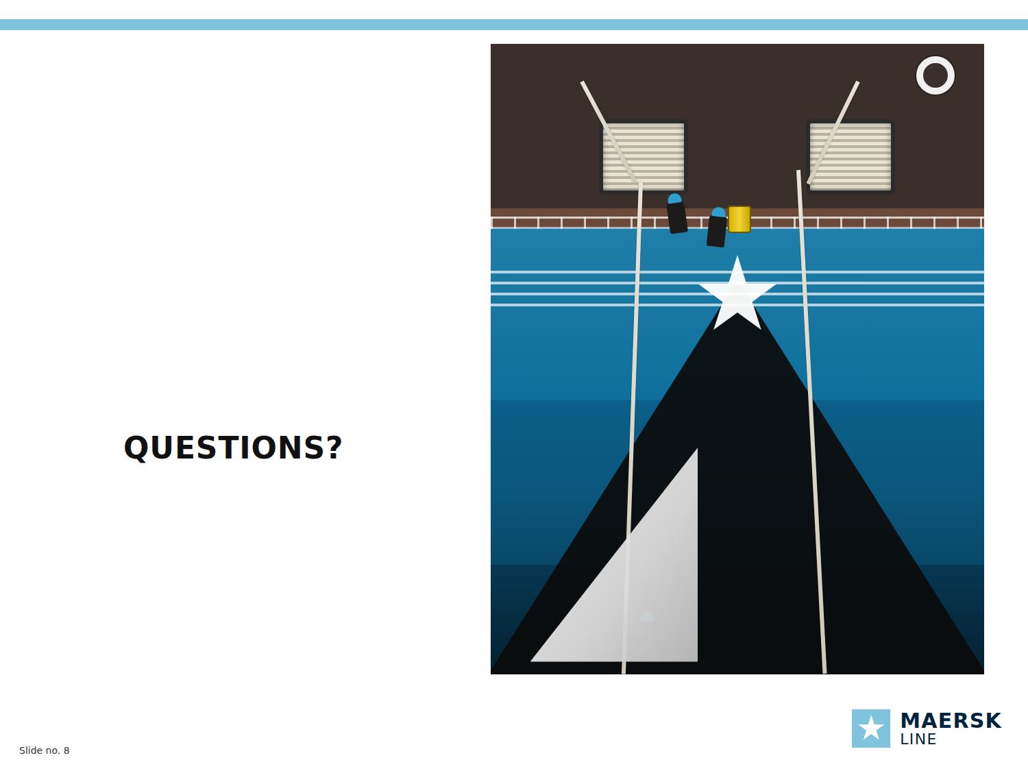QUESTIONS?
MAERSK
LINE
Slide no. 8